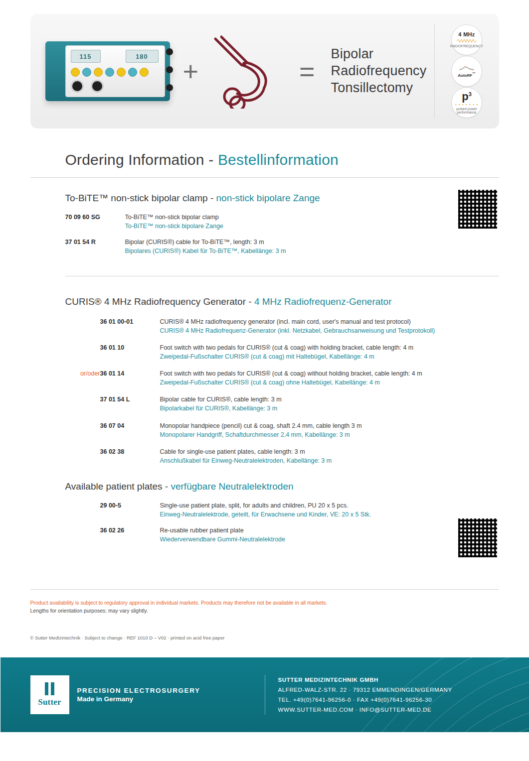115
180
+
=
Bipolar
Radiofrequency
Tonsillectomy
4 MHz
RADIOFREQUENCY
AutoRF™
p3
• • • • • • •
pulsed power
performance
Ordering Information - Bestellinformation
To-BiTE™ non-stick bipolar clamp - non-stick bipolare Zange
| 70 09 60 SG | To-BiTE™ non-stick bipolar clamp To-BiTE™ non-stick bipolare Zange |
| 37 01 54 R | Bipolar (CURIS®) cable for To-BiTE™, length: 3 m Bipolares (CURIS®) Kabel für To-BiTE™, Kabellänge: 3 m |
CURIS® 4 MHz Radiofrequency Generator - 4 MHz Radiofrequenz-Generator
| | 36 01 00-01 | CURIS® 4 MHz radiofrequency generator (incl. main cord, user's manual and test protocol) CURIS® 4 MHz Radiofrequenz-Generator (inkl. Netzkabel, Gebrauchsanweisung und Testprotokoll) |
| | 36 01 10 | Foot switch with two pedals for CURIS® (cut & coag) with holding bracket, cable length: 4 m Zweipedal-Fußschalter CURIS® (cut & coag) mit Haltebügel, Kabellänge: 4 m |
| or/oder | 36 01 14 | Foot switch with two pedals for CURIS® (cut & coag) without holding bracket, cable length: 4 m Zweipedal-Fußschalter CURIS® (cut & coag) ohne Haltebügel, Kabellänge: 4 m |
| | 37 01 54 L | Bipolar cable for CURIS®, cable length: 3 m Bipolarkabel für CURIS®, Kabellänge: 3 m |
| | 36 07 04 | Monopolar handpiece (pencil) cut & coag, shaft 2.4 mm, cable length 3 m Monopolarer Handgriff, Schaftdurchmesser 2,4 mm, Kabellänge: 3 m |
| | 36 02 38 | Cable for single-use patient plates, cable length: 3 m Anschlußkabel für Einweg-Neutralelektroden, Kabellänge: 3 m |
Available patient plates - verfügbare Neutralelektroden
| | 29 00-5 | Single-use patient plate, split, for adults and children, PU 20 x 5 pcs. Einweg-Neutralelektrode, geteilt, für Erwachsene und Kinder, VE: 20 x 5 Stk. |
| | 36 02 26 | Re-usable rubber patient plate Wiederverwendbare Gummi-Neutralelektrode |
Product availability is subject to regulatory approval in individual markets. Products may therefore not be available in all markets.
Lengths for orientation purposes; may vary slightly.
© Sutter Medizintechnik · Subject to change · REF 1010 D – V02 · printed on acid free paper
Sutter
Precision Electrosurgery
Made in Germany
SUTTER MEDIZINTECHNIK GMBH
ALFRED-WALZ-STR. 22 · 79312 EMMENDINGEN/GERMANY
TEL. +49(0)7641-96256-0 · FAX +49(0)7641-96256-30
WWW.SUTTER-MED.COM · INFO@SUTTER-MED.DE